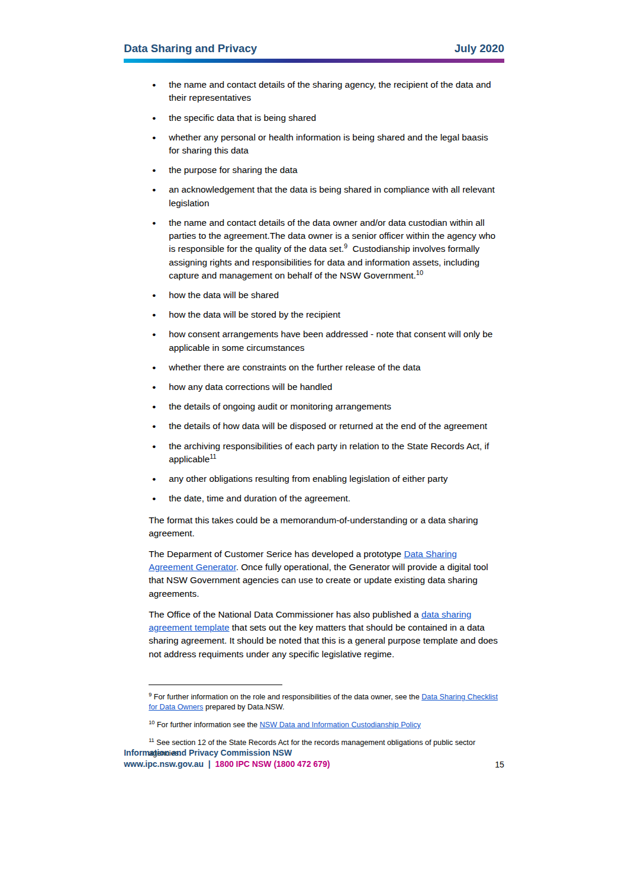Data Sharing and Privacy
July 2020
the name and contact details of the sharing agency, the recipient of the data and their representatives
the specific data that is being shared
whether any personal or health information is being shared and the legal baasis for sharing this data
the purpose for sharing the data
an acknowledgement that the data is being shared in compliance with all relevant legislation
the name and contact details of the data owner and/or data custodian within all parties to the agreement.The data owner is a senior officer within the agency who is responsible for the quality of the data set.9 Custodianship involves formally assigning rights and responsibilities for data and information assets, including capture and management on behalf of the NSW Government.10
how the data will be shared
how the data will be stored by the recipient
how consent arrangements have been addressed - note that consent will only be applicable in some circumstances
whether there are constraints on the further release of the data
how any data corrections will be handled
the details of ongoing audit or monitoring arrangements
the details of how data will be disposed or returned at the end of the agreement
the archiving responsibilities of each party in relation to the State Records Act, if applicable11
any other obligations resulting from enabling legislation of either party
the date, time and duration of the agreement.
The format this takes could be a memorandum-of-understanding or a data sharing agreement.
The Deparment of Customer Serice has developed a prototype Data Sharing Agreement Generator. Once fully operational, the Generator will provide a digital tool that NSW Government agencies can use to create or update existing data sharing agreements.
The Office of the National Data Commissioner has also published a data sharing agreement template that sets out the key matters that should be contained in a data sharing agreement. It should be noted that this is a general purpose template and does not address requiments under any specific legislative regime.
9 For further information on the role and responsibilities of the data owner, see the Data Sharing Checklist for Data Owners prepared by Data.NSW.
10 For further information see the NSW Data and Information Custodianship Policy
11 See section 12 of the State Records Act for the records management obligations of public sector agencies.
Information and Privacy Commission NSW
www.ipc.nsw.gov.au | 1800 IPC NSW (1800 472 679)
15